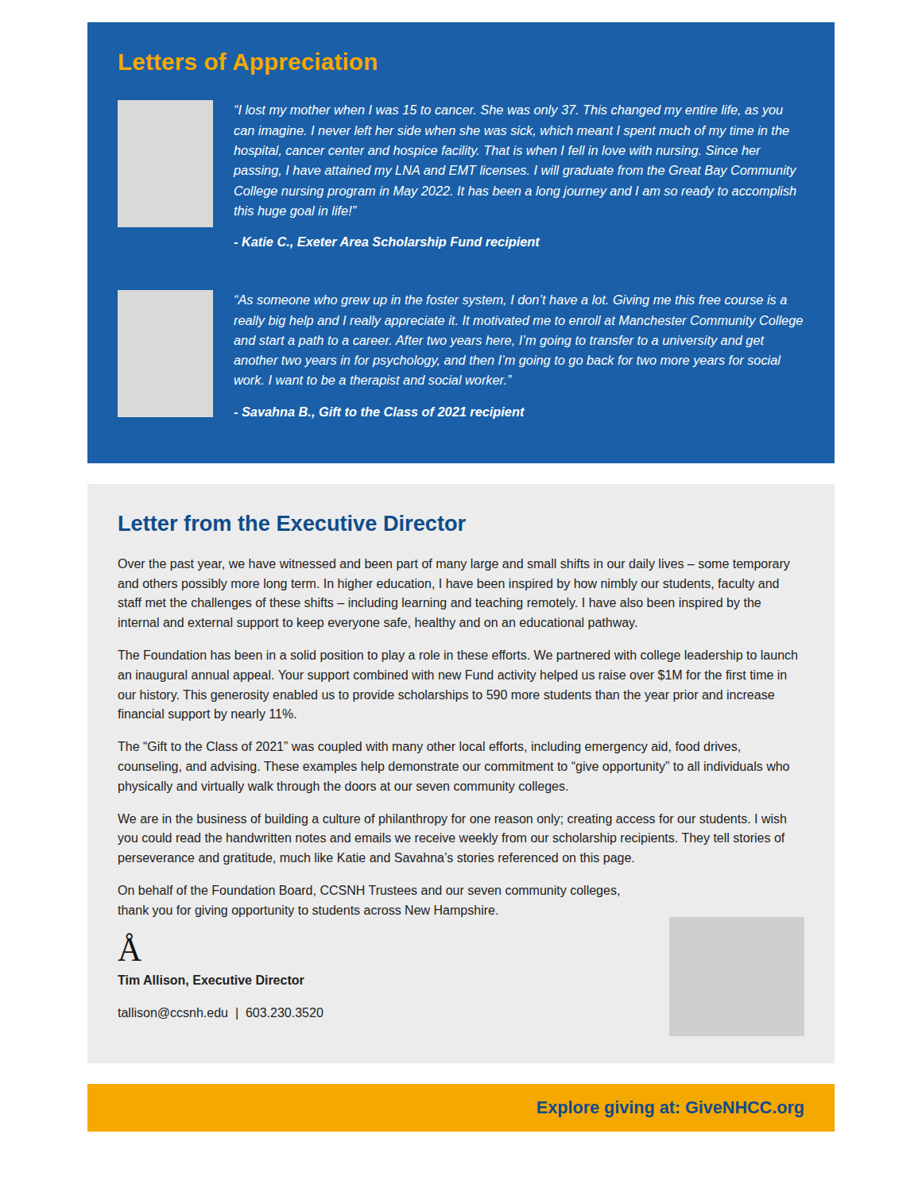Letters of Appreciation
“I lost my mother when I was 15 to cancer. She was only 37. This changed my entire life, as you can imagine. I never left her side when she was sick, which meant I spent much of my time in the hospital, cancer center and hospice facility. That is when I fell in love with nursing. Since her passing, I have attained my LNA and EMT licenses. I will graduate from the Great Bay Community College nursing program in May 2022. It has been a long journey and I am so ready to accomplish this huge goal in life!”
- Katie C., Exeter Area Scholarship Fund recipient
“As someone who grew up in the foster system, I don’t have a lot. Giving me this free course is a really big help and I really appreciate it. It motivated me to enroll at Manchester Community College and start a path to a career. After two years here, I’m going to transfer to a university and get another two years in for psychology, and then I’m going to go back for two more years for social work. I want to be a therapist and social worker.”
- Savahna B., Gift to the Class of 2021 recipient
Letter from the Executive Director
Over the past year, we have witnessed and been part of many large and small shifts in our daily lives – some temporary and others possibly more long term. In higher education, I have been inspired by how nimbly our students, faculty and staff met the challenges of these shifts – including learning and teaching remotely. I have also been inspired by the internal and external support to keep everyone safe, healthy and on an educational pathway.
The Foundation has been in a solid position to play a role in these efforts. We partnered with college leadership to launch an inaugural annual appeal. Your support combined with new Fund activity helped us raise over $1M for the first time in our history. This generosity enabled us to provide scholarships to 590 more students than the year prior and increase financial support by nearly 11%.
The “Gift to the Class of 2021” was coupled with many other local efforts, including emergency aid, food drives, counseling, and advising. These examples help demonstrate our commitment to “give opportunity” to all individuals who physically and virtually walk through the doors at our seven community colleges.
We are in the business of building a culture of philanthropy for one reason only; creating access for our students. I wish you could read the handwritten notes and emails we receive weekly from our scholarship recipients. They tell stories of perseverance and gratitude, much like Katie and Savahna’s stories referenced on this page.
On behalf of the Foundation Board, CCSNH Trustees and our seven community colleges, thank you for giving opportunity to students across New Hampshire.
Å   
Tim Allison, Executive Director
tallison@ccsnh.edu | 603.230.3520
Explore giving at: GiveNHCC.org